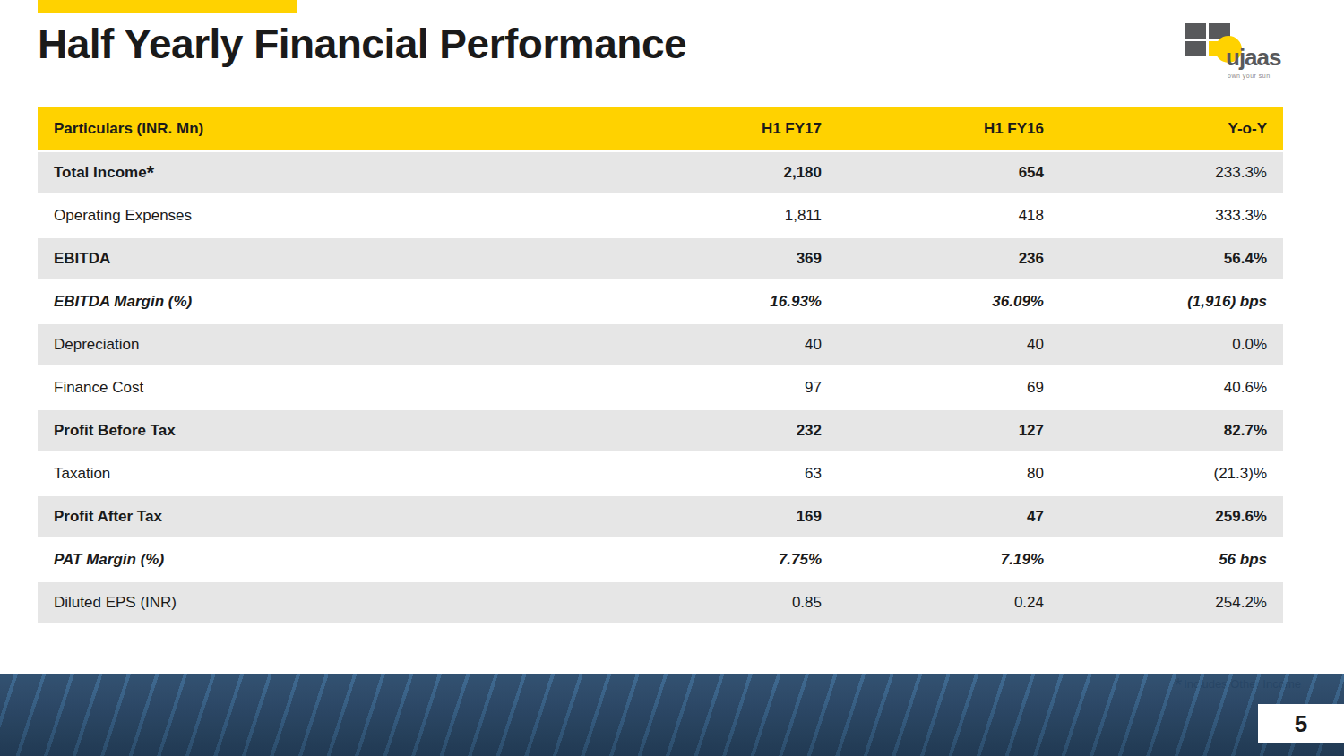Half Yearly Financial Performance
ujaas
own your sun
| Particulars (INR. Mn) | H1 FY17 | H1 FY16 | Y-o-Y |
| --- | --- | --- | --- |
| Total Income * | 2,180 | 654 | 233.3% |
| Operating Expenses | 1,811 | 418 | 333.3% |
| EBITDA | 369 | 236 | 56.4% |
| EBITDA Margin (%) | 16.93% | 36.09% | (1,916) bps |
| Depreciation | 40 | 40 | 0.0% |
| Finance Cost | 97 | 69 | 40.6% |
| Profit Before Tax | 232 | 127 | 82.7% |
| Taxation | 63 | 80 | (21.3)% |
| Profit After Tax | 169 | 47 | 259.6% |
| PAT Margin (%) | 7.75% | 7.19% | 56 bps |
| Diluted EPS (INR) | 0.85 | 0.24 | 254.2% |
*Includes Other Income
5